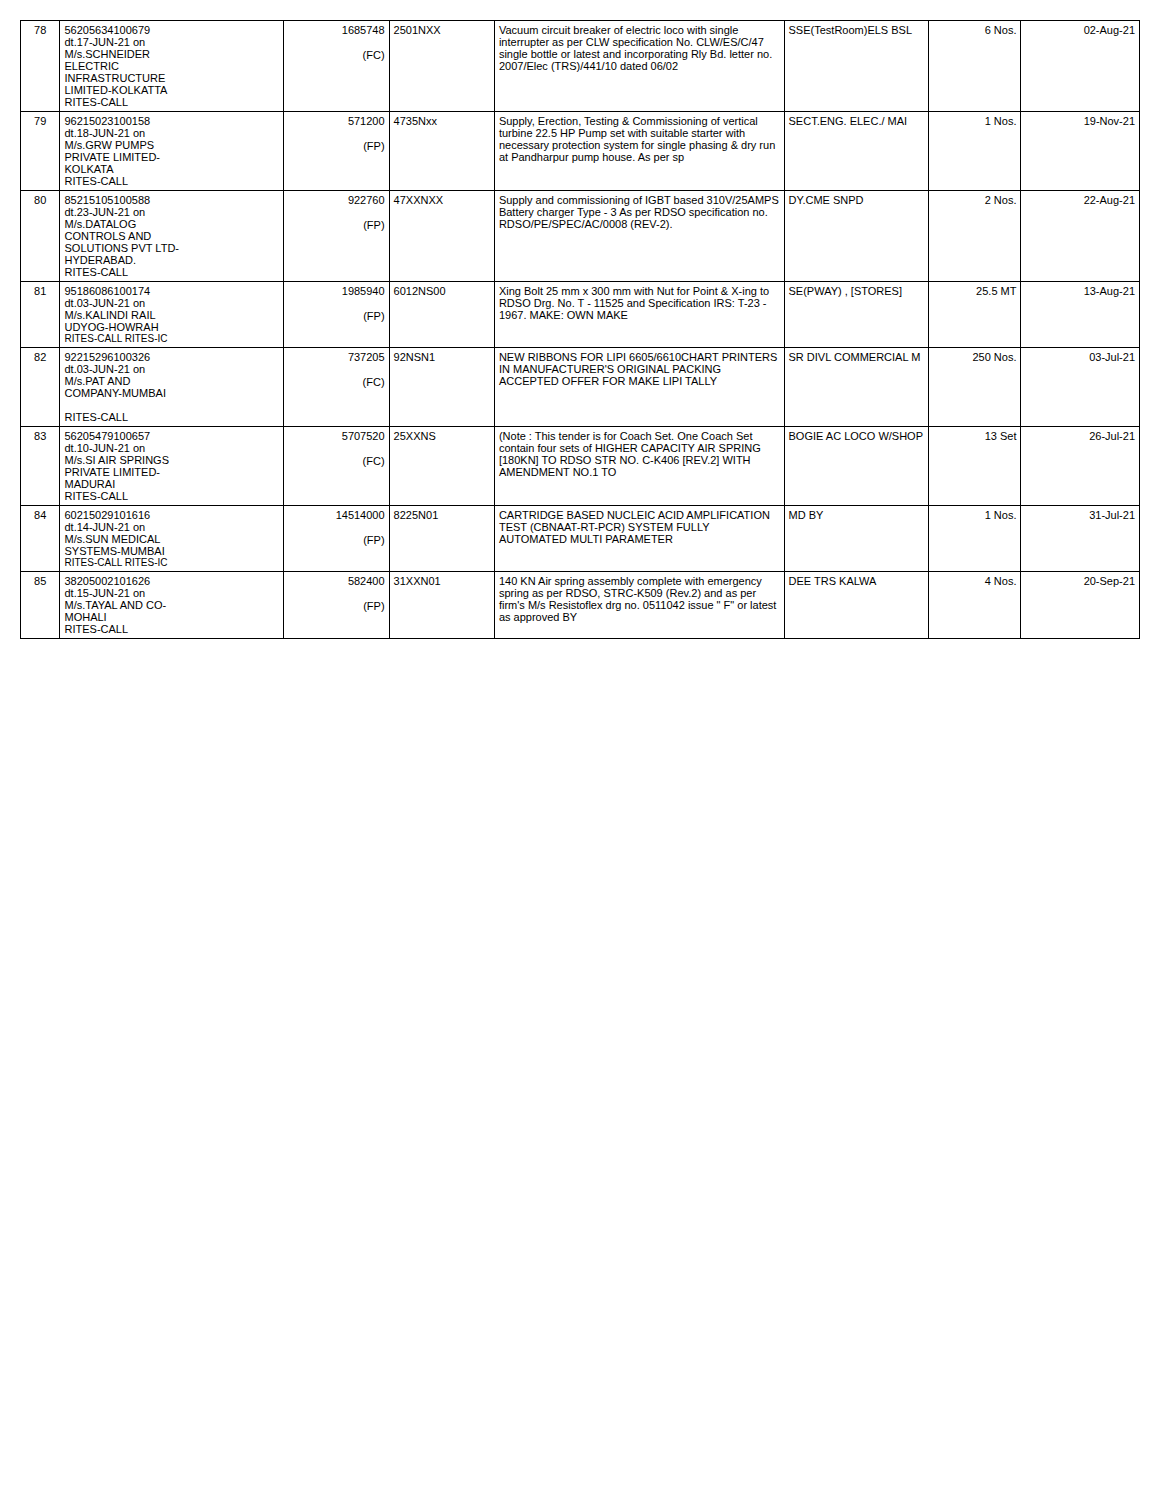| 78 | 56205634100679 dt.17-JUN-21 on M/s.SCHNEIDER ELECTRIC INFRASTRUCTURE LIMITED-KOLKATTA RITES-CALL | 1685748 (FC) | 2501NXX | Vacuum circuit breaker of electric loco with single interrupter as per CLW specification No. CLW/ES/C/47 single bottle or latest and incorporating Rly Bd. letter no. 2007/Elec (TRS)/441/10 dated 06/02 | SSE(TestRoom)ELS BSL | 6 Nos. | 02-Aug-21 |
| 79 | 96215023100158 dt.18-JUN-21 on M/s.GRW PUMPS PRIVATE LIMITED- KOLKATA RITES-CALL | 571200 (FP) | 4735Nxx | Supply, Erection, Testing & Commissioning of vertical turbine 22.5 HP Pump set with suitable starter with necessary protection system for single phasing & dry run at Pandharpur pump house. As per sp | SECT.ENG. ELEC./ MAI | 1 Nos. | 19-Nov-21 |
| 80 | 85215105100588 dt.23-JUN-21 on M/s.DATALOG CONTROLS AND SOLUTIONS PVT LTD- HYDERABAD. RITES-CALL | 922760 (FP) | 47XXNXX | Supply and commissioning of IGBT based 310V/25AMPS Battery charger Type - 3 As per RDSO specification no. RDSO/PE/SPEC/AC/0008 (REV-2). | DY.CME SNPD | 2 Nos. | 22-Aug-21 |
| 81 | 95186086100174 dt.03-JUN-21 on M/s.KALINDI RAIL UDYOG-HOWRAH RITES-CALL RITES-IC | 1985940 (FP) | 6012NS00 | Xing Bolt 25 mm x 300 mm with Nut for Point & X-ing to RDSO Drg. No. T - 11525 and Specification IRS: T-23 - 1967. MAKE: OWN MAKE | SE(PWAY) , [STORES] | 25.5 MT | 13-Aug-21 |
| 82 | 92215296100326 dt.03-JUN-21 on M/s.PAT AND COMPANY-MUMBAI RITES-CALL | 737205 (FC) | 92NSN1 | NEW RIBBONS FOR LIPI 6605/6610CHART PRINTERS IN MANUFACTURER'S ORIGINAL PACKING ACCEPTED OFFER FOR MAKE LIPI TALLY | SR DIVL COMMERCIAL M | 250 Nos. | 03-Jul-21 |
| 83 | 56205479100657 dt.10-JUN-21 on M/s.SI AIR SPRINGS PRIVATE LIMITED- MADURAI RITES-CALL | 5707520 (FC) | 25XXNS | (Note : This tender is for Coach Set. One Coach Set contain four sets of HIGHER CAPACITY AIR SPRING [180KN] TO RDSO STR NO. C-K406 [REV.2] WITH AMENDMENT NO.1 TO | BOGIE AC LOCO W/SHOP | 13 Set | 26-Jul-21 |
| 84 | 60215029101616 dt.14-JUN-21 on M/s.SUN MEDICAL SYSTEMS-MUMBAI RITES-CALL RITES-IC | 14514000 (FP) | 8225N01 | CARTRIDGE BASED NUCLEIC ACID AMPLIFICATION TEST (CBNAAT-RT-PCR) SYSTEM FULLY AUTOMATED MULTI PARAMETER | MD BY | 1 Nos. | 31-Jul-21 |
| 85 | 38205002101626 dt.15-JUN-21 on M/s.TAYAL AND CO- MOHALI RITES-CALL | 582400 (FP) | 31XXN01 | 140 KN Air spring assembly complete with emergency spring as per RDSO, STRC-K509 (Rev.2) and as per firm's M/s Resistoflex drg no. 0511042 issue " F" or latest as approved BY | DEE TRS KALWA | 4 Nos. | 20-Sep-21 |